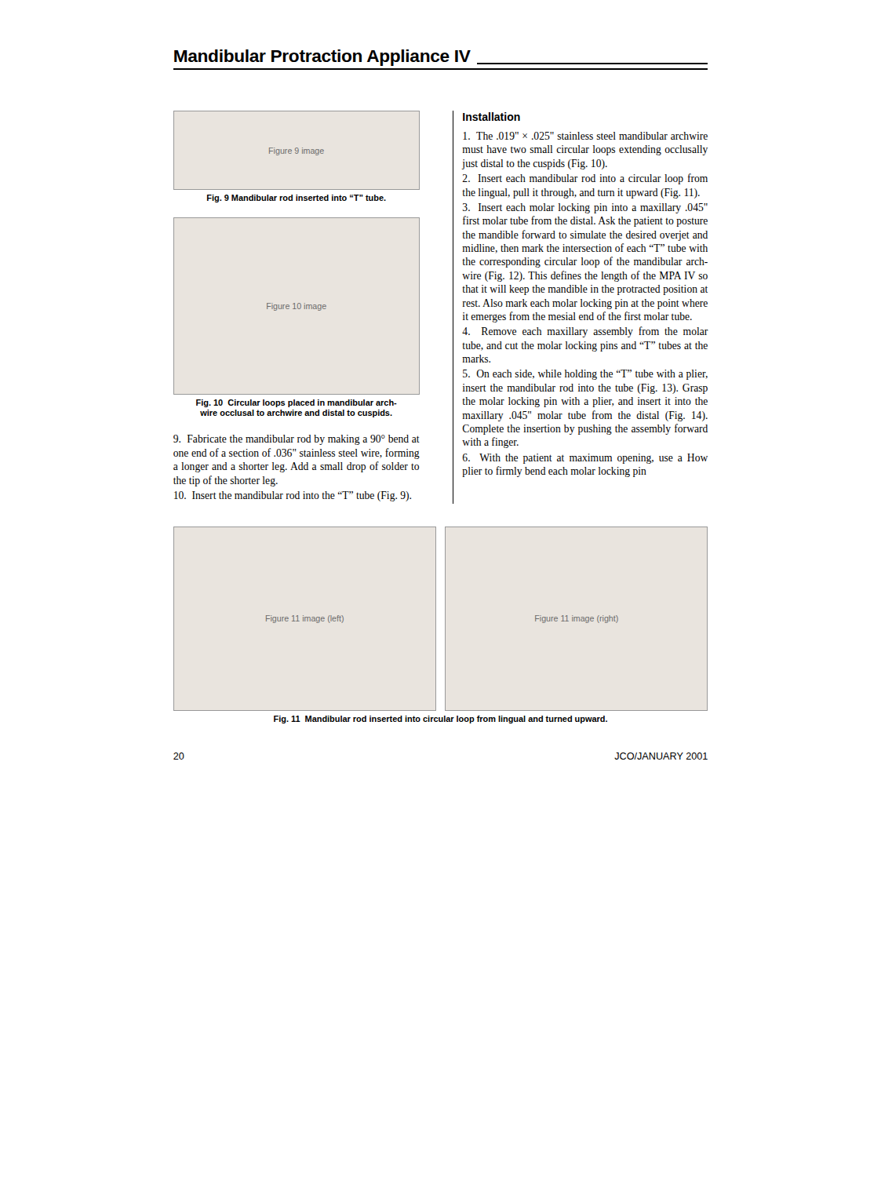Mandibular Protraction Appliance IV
Figure 9 image
Fig. 9 Mandibular rod inserted into “T” tube.
Figure 10 image
Fig. 10 Circular loops placed in mandibular arch-
wire occlusal to archwire and distal to cuspids.
9. Fabricate the mandibular rod by making a 90° bend at one end of a section of .036" stainless steel wire, forming a longer and a shorter leg. Add a small drop of solder to the tip of the shorter leg.
10. Insert the mandibular rod into the “T” tube (Fig. 9).
Installation
1. The .019" × .025" stainless steel mandibular archwire must have two small circular loops extending occlusally just distal to the cuspids (Fig. 10).
2. Insert each mandibular rod into a circular loop from the lingual, pull it through, and turn it upward (Fig. 11).
3. Insert each molar locking pin into a maxillary .045" first molar tube from the distal. Ask the patient to posture the mandible forward to simulate the desired overjet and midline, then mark the intersection of each “T” tube with the corresponding circular loop of the mandibular archwire (Fig. 12). This defines the length of the MPA IV so that it will keep the mandible in the protracted position at rest. Also mark each molar locking pin at the point where it emerges from the mesial end of the first molar tube.
4. Remove each maxillary assembly from the molar tube, and cut the molar locking pins and “T” tubes at the marks.
5. On each side, while holding the “T” tube with a plier, insert the mandibular rod into the tube (Fig. 13). Grasp the molar locking pin with a plier, and insert it into the maxillary .045" molar tube from the distal (Fig. 14). Complete the insertion by pushing the assembly forward with a finger.
6. With the patient at maximum opening, use a How plier to firmly bend each molar locking pin
Figure 11 image (left)
Figure 11 image (right)
Fig. 11 Mandibular rod inserted into circular loop from lingual and turned upward.
20
JCO/JANUARY 2001